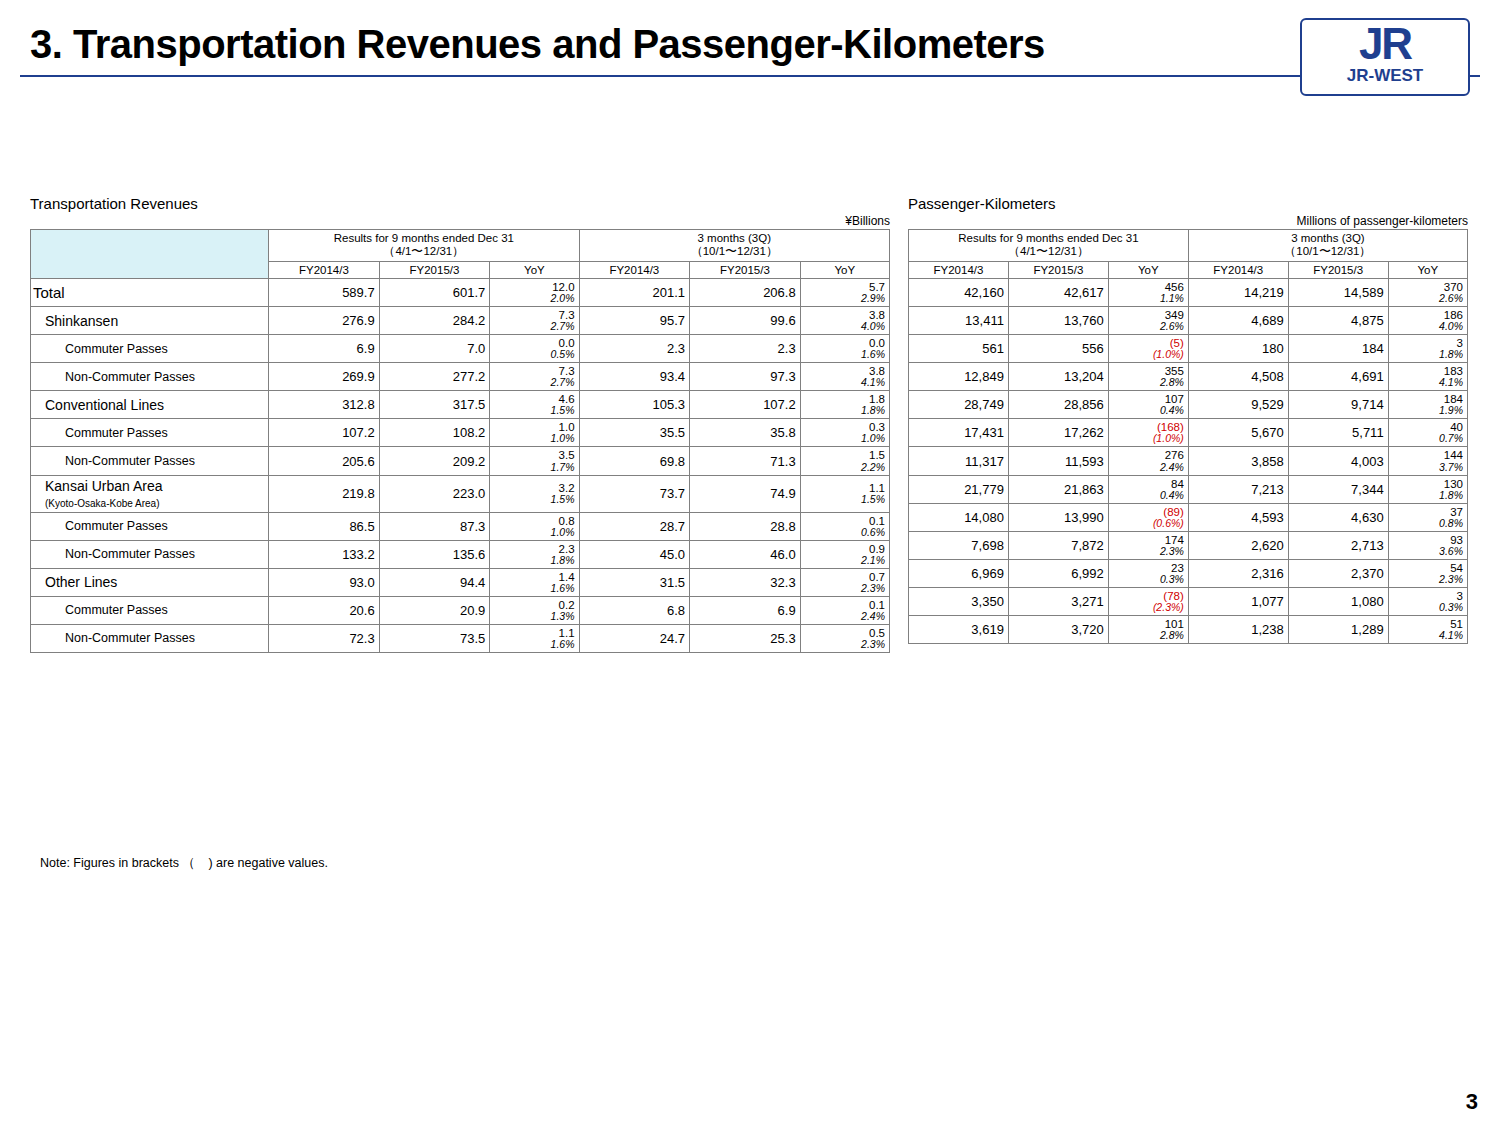3. Transportation Revenues and Passenger-Kilometers
JR
JR-WEST
Transportation Revenues
¥Billions
| | Results for 9 months ended Dec 31 （4/1〜12/31） | 3 months (3Q) （10/1〜12/31） |
| --- | --- | --- |
| FY2014/3 | FY2015/3 | YoY | FY2014/3 | FY2015/3 | YoY |
| Total | 589.7 | 601.7 | 12.0 2.0% | 201.1 | 206.8 | 5.7 2.9% |
| Shinkansen | 276.9 | 284.2 | 7.3 2.7% | 95.7 | 99.6 | 3.8 4.0% |
| Commuter Passes | 6.9 | 7.0 | 0.0 0.5% | 2.3 | 2.3 | 0.0 1.6% |
| Non-Commuter Passes | 269.9 | 277.2 | 7.3 2.7% | 93.4 | 97.3 | 3.8 4.1% |
| Conventional Lines | 312.8 | 317.5 | 4.6 1.5% | 105.3 | 107.2 | 1.8 1.8% |
| Commuter Passes | 107.2 | 108.2 | 1.0 1.0% | 35.5 | 35.8 | 0.3 1.0% |
| Non-Commuter Passes | 205.6 | 209.2 | 3.5 1.7% | 69.8 | 71.3 | 1.5 2.2% |
| Kansai Urban Area (Kyoto-Osaka-Kobe Area) | 219.8 | 223.0 | 3.2 1.5% | 73.7 | 74.9 | 1.1 1.5% |
| Commuter Passes | 86.5 | 87.3 | 0.8 1.0% | 28.7 | 28.8 | 0.1 0.6% |
| Non-Commuter Passes | 133.2 | 135.6 | 2.3 1.8% | 45.0 | 46.0 | 0.9 2.1% |
| Other Lines | 93.0 | 94.4 | 1.4 1.6% | 31.5 | 32.3 | 0.7 2.3% |
| Commuter Passes | 20.6 | 20.9 | 0.2 1.3% | 6.8 | 6.9 | 0.1 2.4% |
| Non-Commuter Passes | 72.3 | 73.5 | 1.1 1.6% | 24.7 | 25.3 | 0.5 2.3% |
Passenger-Kilometers
Millions of passenger-kilometers
| Results for 9 months ended Dec 31 （4/1〜12/31） | 3 months (3Q) （10/1〜12/31） |
| --- | --- |
| FY2014/3 | FY2015/3 | YoY | FY2014/3 | FY2015/3 | YoY |
| 42,160 | 42,617 | 456 1.1% | 14,219 | 14,589 | 370 2.6% |
| 13,411 | 13,760 | 349 2.6% | 4,689 | 4,875 | 186 4.0% |
| 561 | 556 | (5) (1.0%) | 180 | 184 | 3 1.8% |
| 12,849 | 13,204 | 355 2.8% | 4,508 | 4,691 | 183 4.1% |
| 28,749 | 28,856 | 107 0.4% | 9,529 | 9,714 | 184 1.9% |
| 17,431 | 17,262 | (168) (1.0%) | 5,670 | 5,711 | 40 0.7% |
| 11,317 | 11,593 | 276 2.4% | 3,858 | 4,003 | 144 3.7% |
| 21,779 | 21,863 | 84 0.4% | 7,213 | 7,344 | 130 1.8% |
| 14,080 | 13,990 | (89) (0.6%) | 4,593 | 4,630 | 37 0.8% |
| 7,698 | 7,872 | 174 2.3% | 2,620 | 2,713 | 93 3.6% |
| 6,969 | 6,992 | 23 0.3% | 2,316 | 2,370 | 54 2.3% |
| 3,350 | 3,271 | (78) (2.3%) | 1,077 | 1,080 | 3 0.3% |
| 3,619 | 3,720 | 101 2.8% | 1,238 | 1,289 | 51 4.1% |
Note: Figures in brackets （　) are negative values.
3